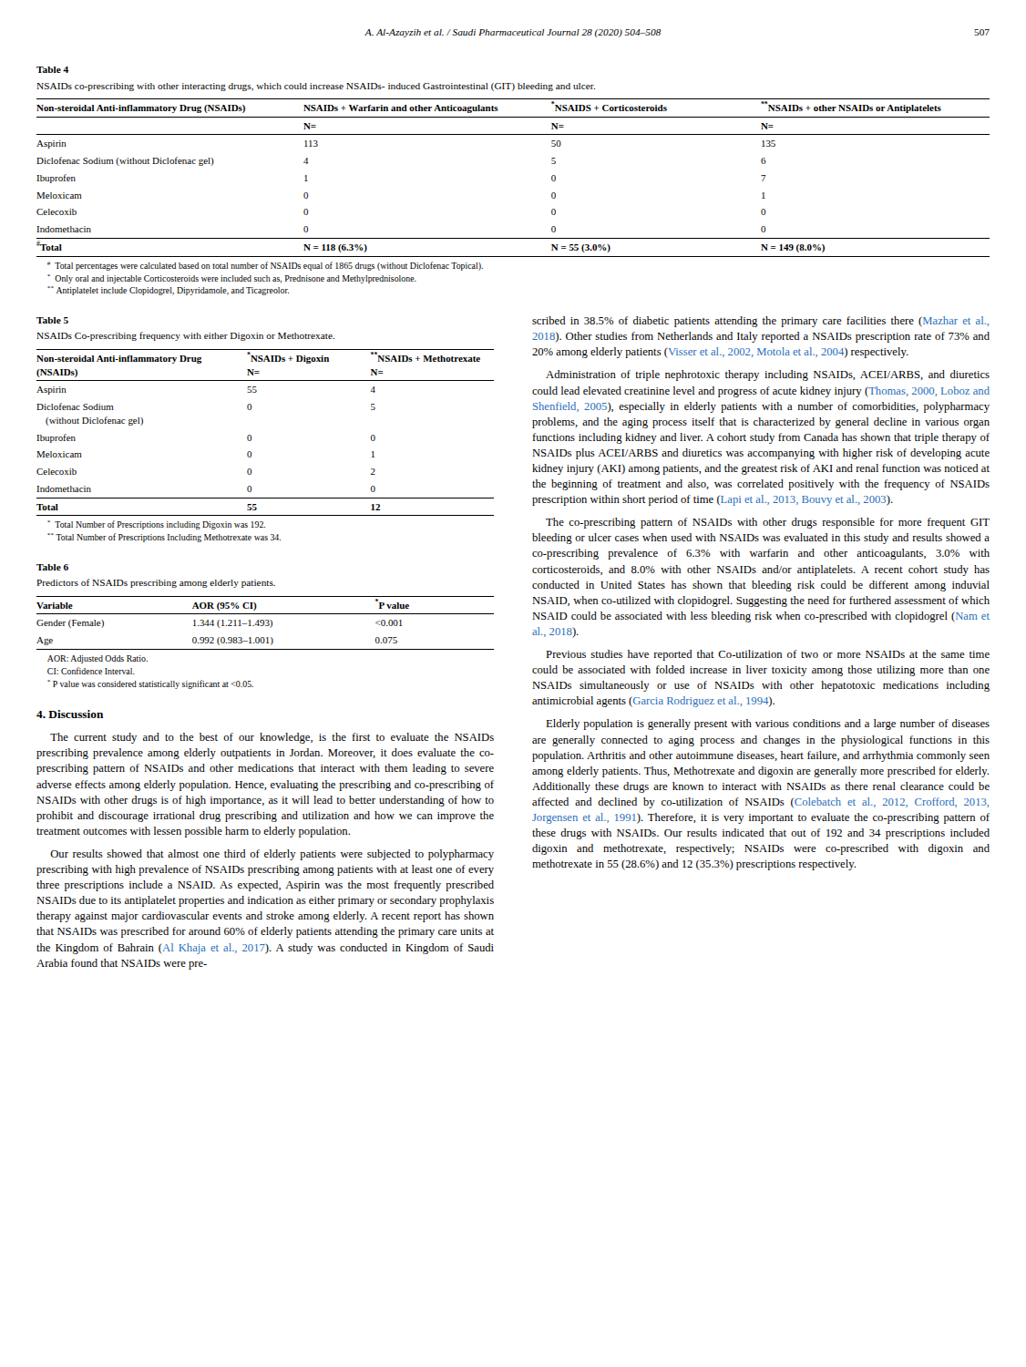A. Al-Azayzih et al. / Saudi Pharmaceutical Journal 28 (2020) 504–508 507
Table 4
NSAIDs co-prescribing with other interacting drugs, which could increase NSAIDs- induced Gastrointestinal (GIT) bleeding and ulcer.
| Non-steroidal Anti-inflammatory Drug (NSAIDs) | NSAIDs + Warfarin and other Anticoagulants | * NSAIDS + Corticosteroids | ** NSAIDs + other NSAIDs or Antiplatelets |
| --- | --- | --- | --- |
| | N= | N= | N= |
| Aspirin | 113 | 50 | 135 |
| Diclofenac Sodium (without Diclofenac gel) | 4 | 5 | 6 |
| Ibuprofen | 1 | 0 | 7 |
| Meloxicam | 0 | 0 | 1 |
| Celecoxib | 0 | 0 | 0 |
| Indomethacin | 0 | 0 | 0 |
| # Total | N = 118 (6.3%) | N = 55 (3.0%) | N = 149 (8.0%) |
# Total percentages were calculated based on total number of NSAIDs equal of 1865 drugs (without Diclofenac Topical).
* Only oral and injectable Corticosteroids were included such as, Prednisone and Methylprednisolone.
** Antiplatelet include Clopidogrel, Dipyridamole, and Ticagreolor.
Table 5
NSAIDs Co-prescribing frequency with either Digoxin or Methotrexate.
| Non-steroidal Anti-inflammatory Drug (NSAIDs) | * NSAIDs + Digoxin N= | ** NSAIDs + Methotrexate N= |
| --- | --- | --- |
| Aspirin | 55 | 4 |
| Diclofenac Sodium (without Diclofenac gel) | 0 | 5 |
| Ibuprofen | 0 | 0 |
| Meloxicam | 0 | 1 |
| Celecoxib | 0 | 2 |
| Indomethacin | 0 | 0 |
| Total | 55 | 12 |
* Total Number of Prescriptions including Digoxin was 192.
** Total Number of Prescriptions Including Methotrexate was 34.
Table 6
Predictors of NSAIDs prescribing among elderly patients.
| Variable | AOR (95% CI) | * P value |
| --- | --- | --- |
| Gender (Female) | 1.344 (1.211–1.493) | <0.001 |
| Age | 0.992 (0.983–1.001) | 0.075 |
AOR: Adjusted Odds Ratio.
CI: Confidence Interval.
* P value was considered statistically significant at <0.05.
4. Discussion
The current study and to the best of our knowledge, is the first to evaluate the NSAIDs prescribing prevalence among elderly outpatients in Jordan. Moreover, it does evaluate the co-prescribing pattern of NSAIDs and other medications that interact with them leading to severe adverse effects among elderly population. Hence, evaluating the prescribing and co-prescribing of NSAIDs with other drugs is of high importance, as it will lead to better understanding of how to prohibit and discourage irrational drug prescribing and utilization and how we can improve the treatment outcomes with lessen possible harm to elderly population.
Our results showed that almost one third of elderly patients were subjected to polypharmacy prescribing with high prevalence of NSAIDs prescribing among patients with at least one of every three prescriptions include a NSAID. As expected, Aspirin was the most frequently prescribed NSAIDs due to its antiplatelet properties and indication as either primary or secondary prophylaxis therapy against major cardiovascular events and stroke among elderly. A recent report has shown that NSAIDs was prescribed for around 60% of elderly patients attending the primary care units at the Kingdom of Bahrain (Al Khaja et al., 2017). A study was conducted in Kingdom of Saudi Arabia found that NSAIDs were pre-
scribed in 38.5% of diabetic patients attending the primary care facilities there (Mazhar et al., 2018). Other studies from Netherlands and Italy reported a NSAIDs prescription rate of 73% and 20% among elderly patients (Visser et al., 2002, Motola et al., 2004) respectively.
Administration of triple nephrotoxic therapy including NSAIDs, ACEI/ARBS, and diuretics could lead elevated creatinine level and progress of acute kidney injury (Thomas, 2000, Loboz and Shenfield, 2005), especially in elderly patients with a number of comorbidities, polypharmacy problems, and the aging process itself that is characterized by general decline in various organ functions including kidney and liver. A cohort study from Canada has shown that triple therapy of NSAIDs plus ACEI/ARBS and diuretics was accompanying with higher risk of developing acute kidney injury (AKI) among patients, and the greatest risk of AKI and renal function was noticed at the beginning of treatment and also, was correlated positively with the frequency of NSAIDs prescription within short period of time (Lapi et al., 2013, Bouvy et al., 2003).
The co-prescribing pattern of NSAIDs with other drugs responsible for more frequent GIT bleeding or ulcer cases when used with NSAIDs was evaluated in this study and results showed a co-prescribing prevalence of 6.3% with warfarin and other anticoagulants, 3.0% with corticosteroids, and 8.0% with other NSAIDs and/or antiplatelets. A recent cohort study has conducted in United States has shown that bleeding risk could be different among induvial NSAID, when co-utilized with clopidogrel. Suggesting the need for furthered assessment of which NSAID could be associated with less bleeding risk when co-prescribed with clopidogrel (Nam et al., 2018).
Previous studies have reported that Co-utilization of two or more NSAIDs at the same time could be associated with folded increase in liver toxicity among those utilizing more than one NSAIDs simultaneously or use of NSAIDs with other hepatotoxic medications including antimicrobial agents (Garcia Rodriguez et al., 1994).
Elderly population is generally present with various conditions and a large number of diseases are generally connected to aging process and changes in the physiological functions in this population. Arthritis and other autoimmune diseases, heart failure, and arrhythmia commonly seen among elderly patients. Thus, Methotrexate and digoxin are generally more prescribed for elderly. Additionally these drugs are known to interact with NSAIDs as there renal clearance could be affected and declined by co-utilization of NSAIDs (Colebatch et al., 2012, Crofford, 2013, Jorgensen et al., 1991). Therefore, it is very important to evaluate the co-prescribing pattern of these drugs with NSAIDs. Our results indicated that out of 192 and 34 prescriptions included digoxin and methotrexate, respectively; NSAIDs were co-prescribed with digoxin and methotrexate in 55 (28.6%) and 12 (35.3%) prescriptions respectively.